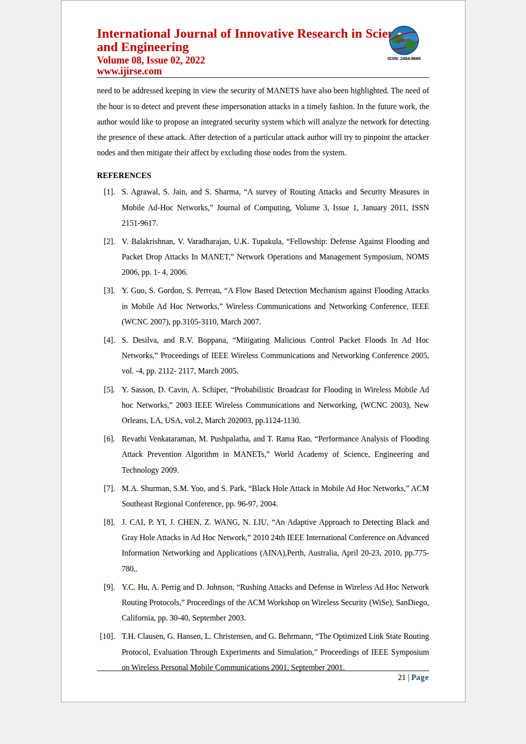IJIRSE
ISSN: 2454-9665
International Journal of Innovative Research in Science and Engineering
Volume 08, Issue 02, 2022
www.ijirse.com
need to be addressed keeping in view the security of MANETS have also been highlighted. The need of the hour is to detect and prevent these impersonation attacks in a timely fashion. In the future work, the author would like to propose an integrated security system which will analyze the network for detecting the presence of these attack. After detection of a particular attack author will try to pinpoint the attacker nodes and then mitigate their affect by excluding those nodes from the system.
REFERENCES
[1]. S. Agrawal, S. Jain, and S. Sharma, “A survey of Routing Attacks and Security Measures in Mobile Ad-Hoc Networks,” Journal of Computing, Volume 3, Issue 1, January 2011, ISSN 2151-9617.
[2]. V. Balakrishnan, V. Varadharajan, U.K. Tupakula, “Fellowship: Defense Against Flooding and Packet Drop Attacks In MANET,” Network Operations and Management Symposium, NOMS 2006, pp. 1- 4, 2006.
[3]. Y. Guo, S. Gordon, S. Perreau, “A Flow Based Detection Mechanism against Flooding Attacks in Mobile Ad Hoc Networks,” Wireless Communications and Networking Conference, IEEE (WCNC 2007), pp.3105-3110, March 2007.
[4]. S. Desilva, and R.V. Boppana, “Mitigating Malicious Control Packet Floods In Ad Hoc Networks,” Proceedings of IEEE Wireless Communications and Networking Conference 2005, vol. -4, pp. 2112- 2117, March 2005.
[5]. Y. Sasson, D. Cavin, A. Schiper, “Probabilistic Broadcast for Flooding in Wireless Mobile Ad hoc Networks,” 2003 IEEE Wireless Communications and Networking, (WCNC 2003), New Orleans, LA, USA, vol.2, March 202003, pp.1124-1130.
[6]. Revathi Venkataraman, M. Pushpalatha, and T. Rama Rao, “Performance Analysis of Flooding Attack Prevention Algorithm in MANETs,” World Academy of Science, Engineering and Technology 2009.
[7]. M.A. Shurman, S.M. Yoo, and S. Park, “Black Hole Attack in Mobile Ad Hoc Networks,” ACM Southeast Regional Conference, pp. 96-97, 2004.
[8]. J. CAI, P. YI, J. CHEN, Z. WANG, N. LIU, “An Adaptive Approach to Detecting Black and Gray Hole Attacks in Ad Hoc Network,” 2010 24th IEEE International Conference on Advanced Information Networking and Applications (AINA),Perth, Australia, April 20-23, 2010, pp.775- 780,.
[9]. Y.C. Hu, A. Perrig and D. Johnson, “Rushing Attacks and Defense in Wireless Ad Hoc Network Routing Protocols,” Proceedings of the ACM Workshop on Wireless Security (WiSe), SanDiego, California, pp. 30-40, September 2003.
[10]. T.H. Clausen, G. Hansen, L. Christensen, and G. Behrmann, “The Optimized Link State Routing Protocol, Evaluation Through Experiments and Simulation,” Proceedings of IEEE Symposium on Wireless Personal Mobile Communications 2001, September 2001.
21 | Page